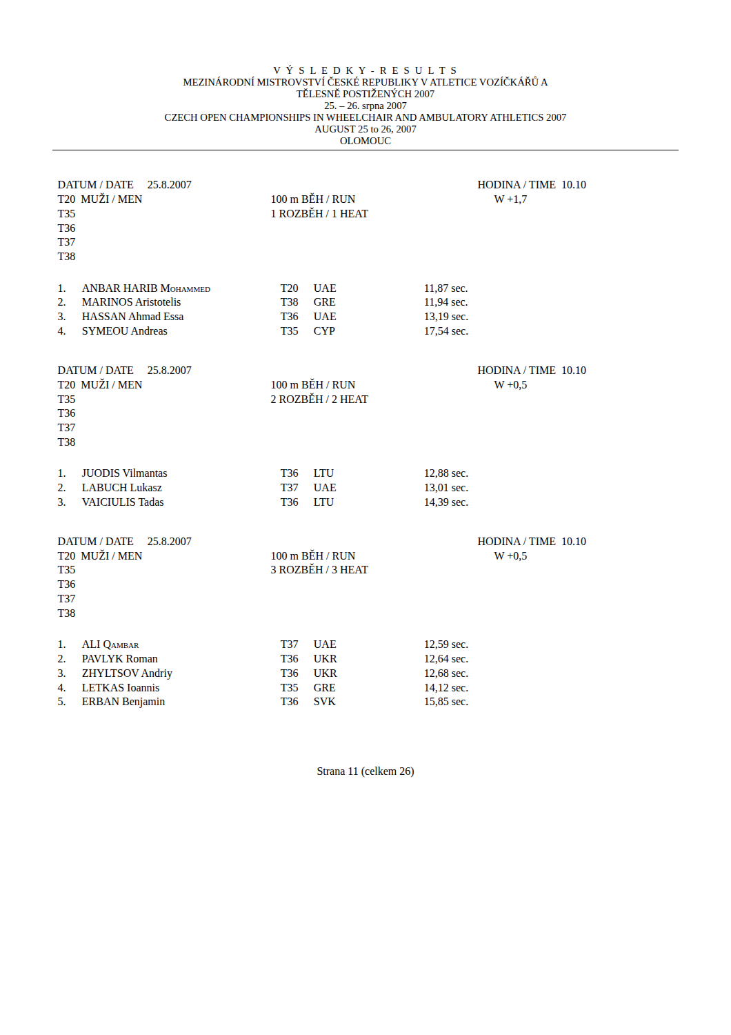V Ý S L E D K Y - R E S U L T S
MEZINÁRODNÍ MISTROVSTVÍ ČESKÉ REPUBLIKY V ATLETICE VOZÍČKÁŘŮ A
TĚLESNĚ POSTIŽENÝCH 2007
25. – 26. srpna 2007
CZECH OPEN CHAMPIONSHIPS IN WHEELCHAIR AND AMBULATORY ATHLETICS 2007
AUGUST 25 to 26, 2007
OLOMOUC
| DATUM / DATE 25.8.2007 | | HODINA / TIME 10.10 |
| T20 MUŽI / MEN | 100 m BĚH / RUN | W +1,7 |
| T35 | 1 ROZBĚH / 1 HEAT | |
| T36 | | |
| T37 | | |
| T38 | | |
| 1. | ANBAR HARIB Mohammed | T20 | UAE | 11,87 sec. |
| 2. | MARINOS Aristotelis | T38 | GRE | 11,94 sec. |
| 3. | HASSAN Ahmad Essa | T36 | UAE | 13,19 sec. |
| 4. | SYMEOU Andreas | T35 | CYP | 17,54 sec. |
| DATUM / DATE 25.8.2007 | | HODINA / TIME 10.10 |
| T20 MUŽI / MEN | 100 m BĚH / RUN | W +0,5 |
| T35 | 2 ROZBĚH / 2 HEAT | |
| T36 | | |
| T37 | | |
| T38 | | |
| 1. | JUODIS Vilmantas | T36 | LTU | 12,88 sec. |
| 2. | LABUCH Lukasz | T37 | UAE | 13,01 sec. |
| 3. | VAICIULIS Tadas | T36 | LTU | 14,39 sec. |
| DATUM / DATE 25.8.2007 | | HODINA / TIME 10.10 |
| T20 MUŽI / MEN | 100 m BĚH / RUN | W +0,5 |
| T35 | 3 ROZBĚH / 3 HEAT | |
| T36 | | |
| T37 | | |
| T38 | | |
| 1. | ALI Qambar | T37 | UAE | 12,59 sec. |
| 2. | PAVLYK Roman | T36 | UKR | 12,64 sec. |
| 3. | ZHYLTSOV Andriy | T36 | UKR | 12,68 sec. |
| 4. | LETKAS Ioannis | T35 | GRE | 14,12 sec. |
| 5. | ERBAN Benjamin | T36 | SVK | 15,85 sec. |
Strana 11 (celkem 26)